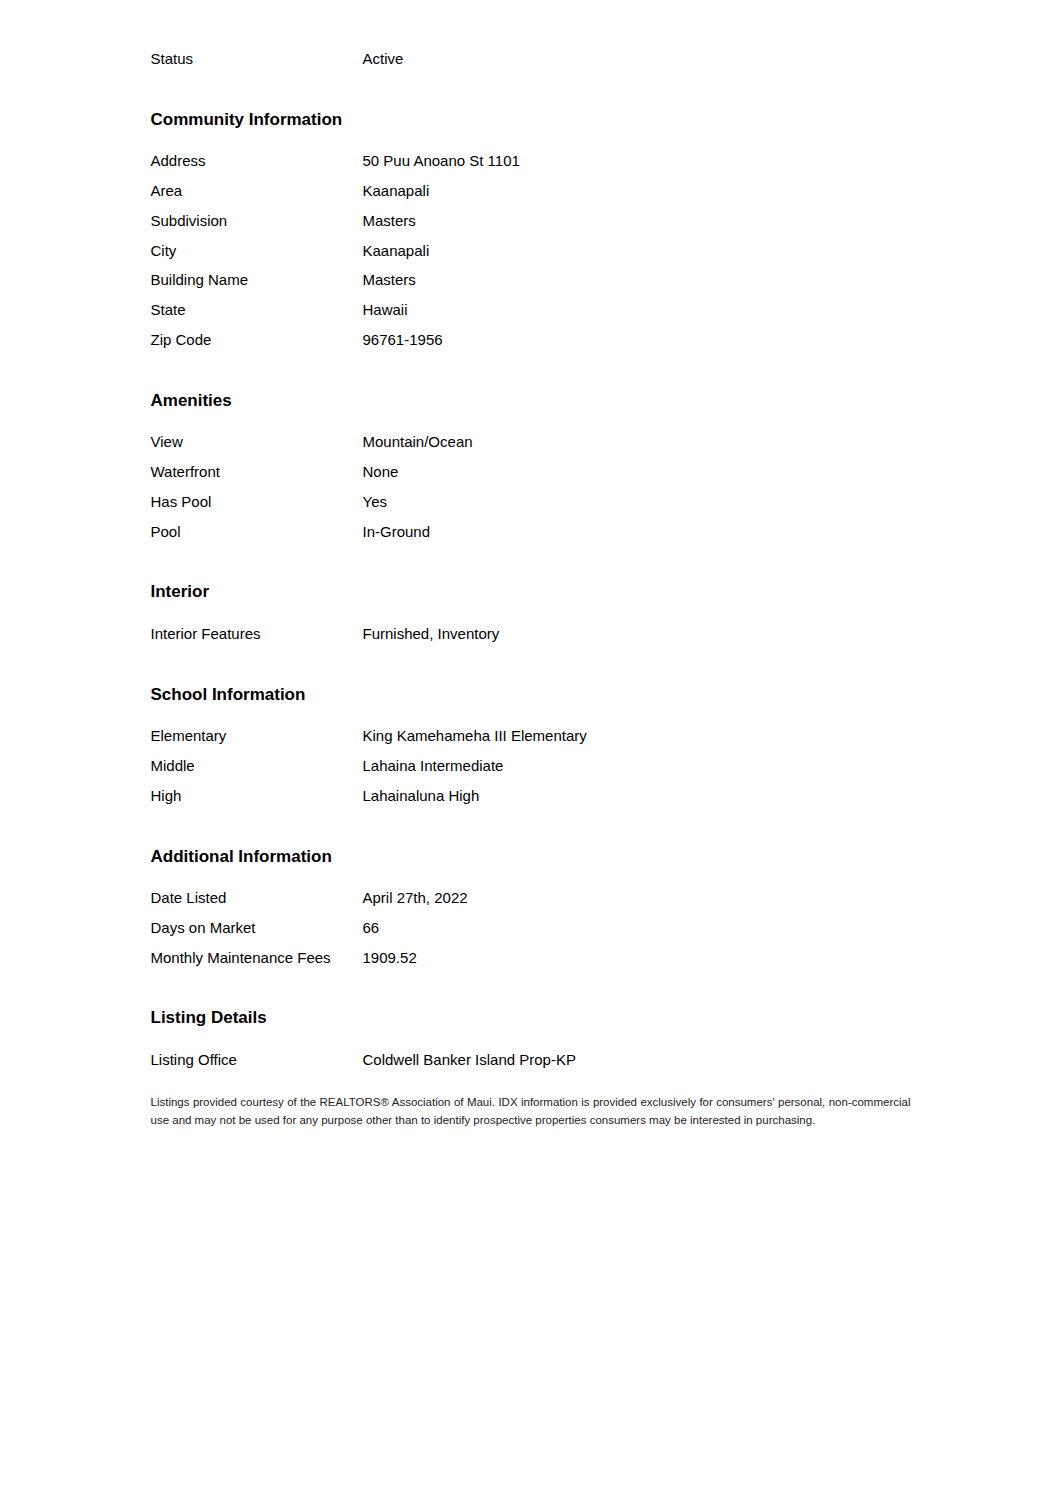| Status | Active |
Community Information
| Address | 50 Puu Anoano St 1101 |
| Area | Kaanapali |
| Subdivision | Masters |
| City | Kaanapali |
| Building Name | Masters |
| State | Hawaii |
| Zip Code | 96761-1956 |
Amenities
| View | Mountain/Ocean |
| Waterfront | None |
| Has Pool | Yes |
| Pool | In-Ground |
Interior
| Interior Features | Furnished, Inventory |
School Information
| Elementary | King Kamehameha III Elementary |
| Middle | Lahaina Intermediate |
| High | Lahainaluna High |
Additional Information
| Date Listed | April 27th, 2022 |
| Days on Market | 66 |
| Monthly Maintenance Fees | 1909.52 |
Listing Details
| Listing Office | Coldwell Banker Island Prop-KP |
Listings provided courtesy of the REALTORS® Association of Maui. IDX information is provided exclusively for consumers' personal, non-commercial use and may not be used for any purpose other than to identify prospective properties consumers may be interested in purchasing.